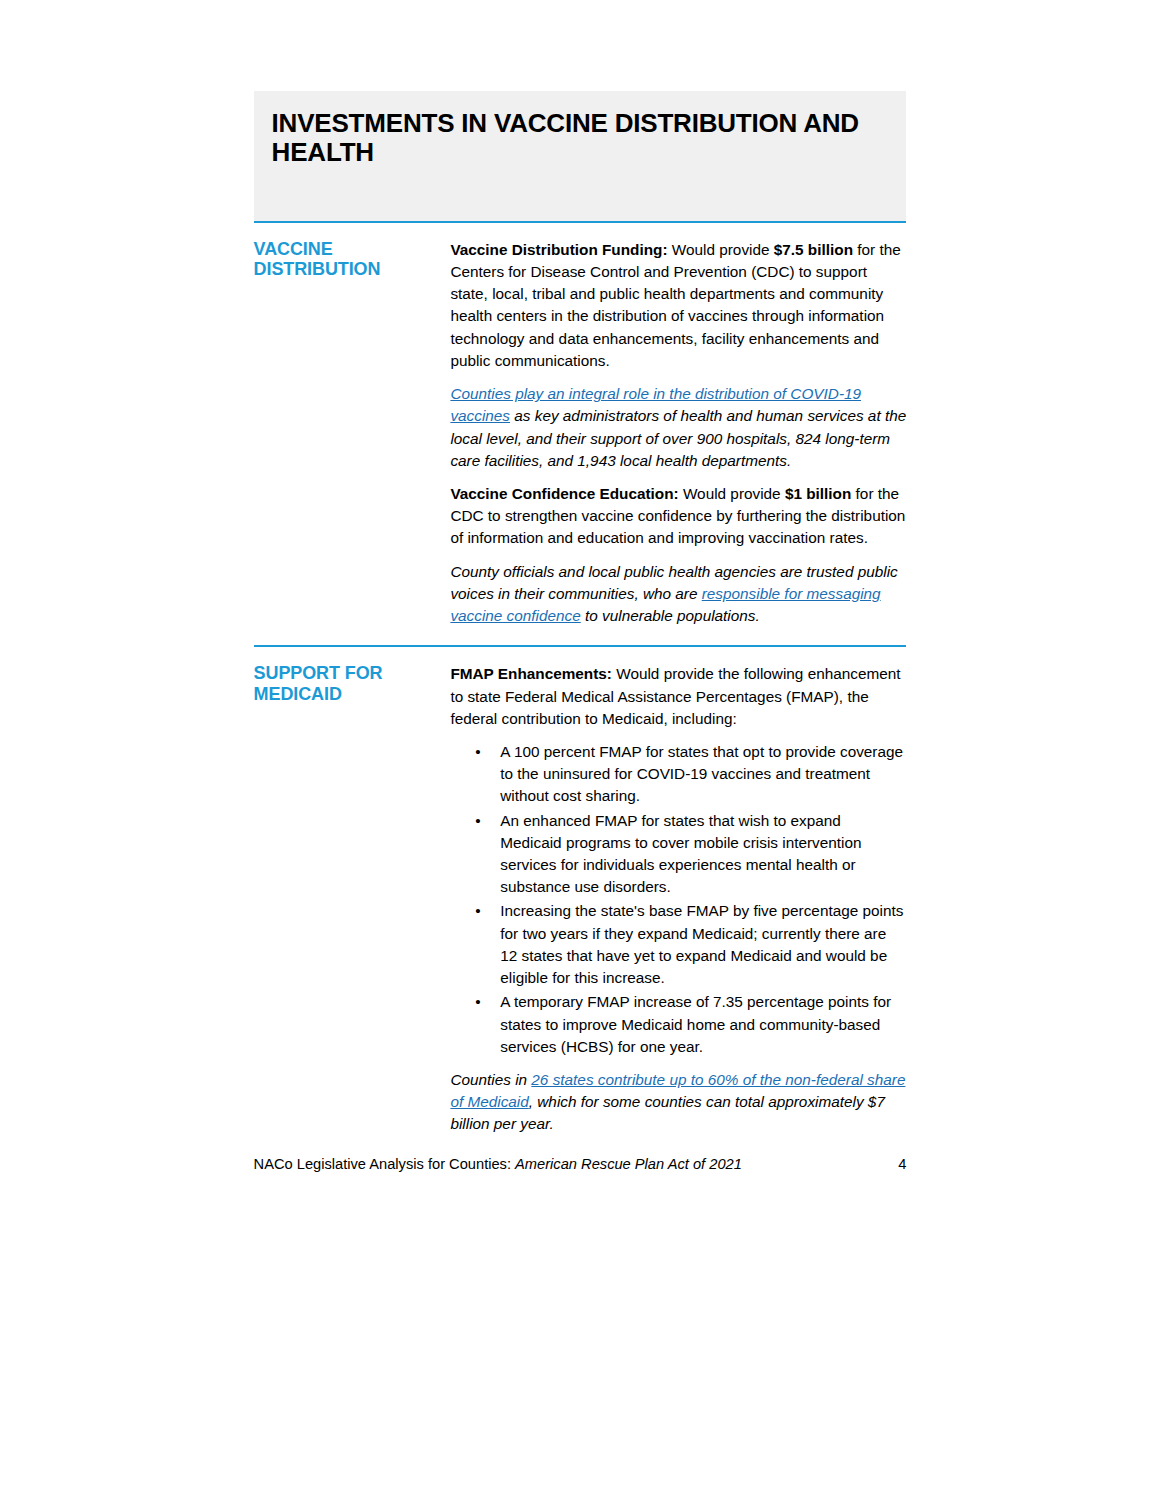INVESTMENTS IN VACCINE DISTRIBUTION AND HEALTH
VACCINE
DISTRIBUTION
Vaccine Distribution Funding: Would provide $7.5 billion for the Centers for Disease Control and Prevention (CDC) to support state, local, tribal and public health departments and community health centers in the distribution of vaccines through information technology and data enhancements, facility enhancements and public communications.
Counties play an integral role in the distribution of COVID-19 vaccines as key administrators of health and human services at the local level, and their support of over 900 hospitals, 824 long-term care facilities, and 1,943 local health departments.
Vaccine Confidence Education: Would provide $1 billion for the CDC to strengthen vaccine confidence by furthering the distribution of information and education and improving vaccination rates.
County officials and local public health agencies are trusted public voices in their communities, who are responsible for messaging vaccine confidence to vulnerable populations.
SUPPORT FOR
MEDICAID
FMAP Enhancements: Would provide the following enhancement to state Federal Medical Assistance Percentages (FMAP), the federal contribution to Medicaid, including:
A 100 percent FMAP for states that opt to provide coverage to the uninsured for COVID-19 vaccines and treatment without cost sharing.
An enhanced FMAP for states that wish to expand Medicaid programs to cover mobile crisis intervention services for individuals experiences mental health or substance use disorders.
Increasing the state's base FMAP by five percentage points for two years if they expand Medicaid; currently there are 12 states that have yet to expand Medicaid and would be eligible for this increase.
A temporary FMAP increase of 7.35 percentage points for states to improve Medicaid home and community-based services (HCBS) for one year.
Counties in 26 states contribute up to 60% of the non-federal share of Medicaid, which for some counties can total approximately $7 billion per year.
NACo Legislative Analysis for Counties: American Rescue Plan Act of 2021 4